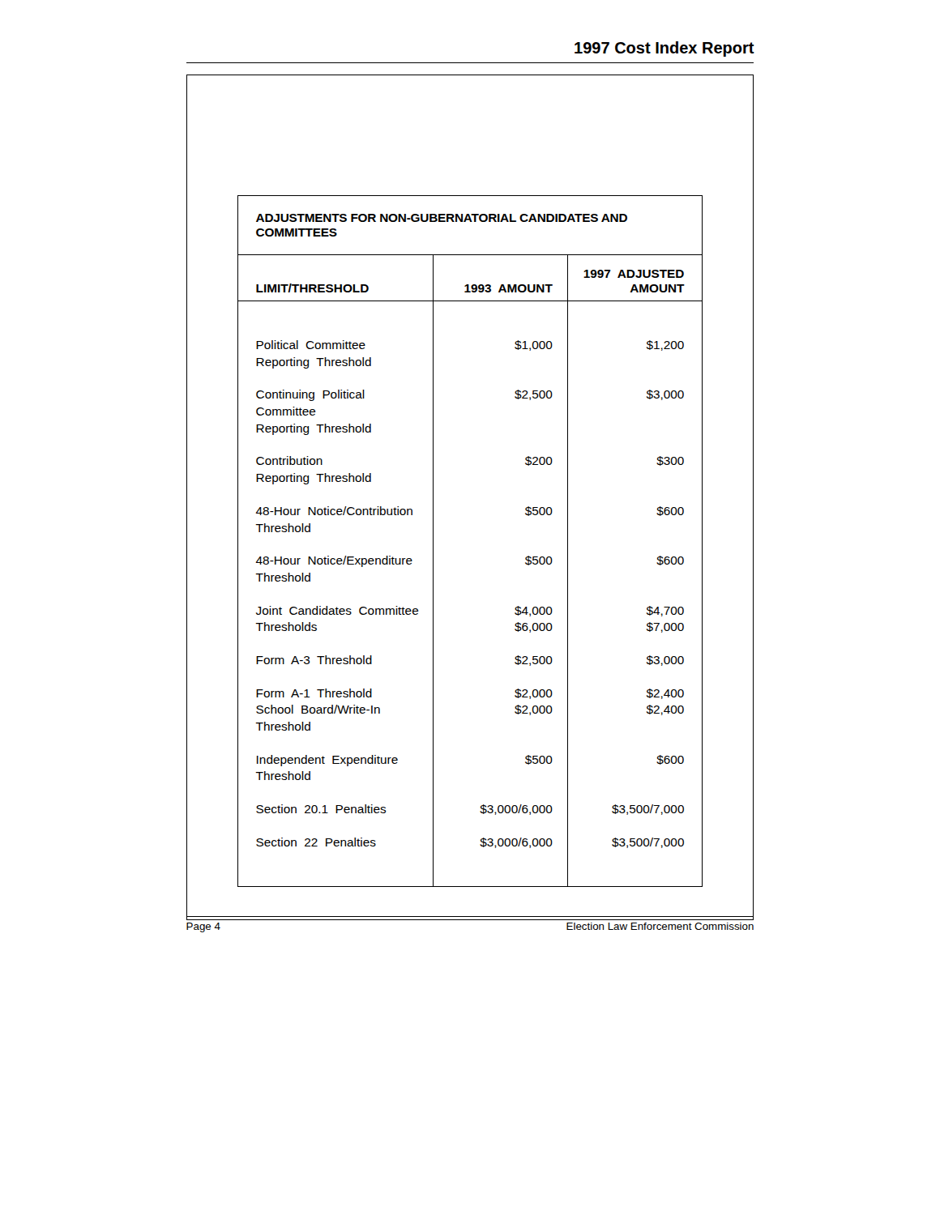1997 Cost Index Report
ADJUSTMENTS FOR NON-GUBERNATORIAL CANDIDATES AND COMMITTEES
| LIMIT/THRESHOLD | 1993 AMOUNT | 1997 ADJUSTED AMOUNT |
| --- | --- | --- |
| Political Committee Reporting Threshold | $1,000 | $1,200 |
| Continuing Political Committee Reporting Threshold | $2,500 | $3,000 |
| Contribution Reporting Threshold | $200 | $300 |
| 48-Hour Notice/Contribution Threshold | $500 | $600 |
| 48-Hour Notice/Expenditure Threshold | $500 | $600 |
| Joint Candidates Committee Thresholds | $4,000 $6,000 | $4,700 $7,000 |
| Form A-3 Threshold | $2,500 | $3,000 |
| Form A-1 Threshold School Board/Write-In Threshold | $2,000 $2,000 | $2,400 $2,400 |
| Independent Expenditure Threshold | $500 | $600 |
| Section 20.1 Penalties | $3,000/6,000 | $3,500/7,000 |
| Section 22 Penalties | $3,000/6,000 | $3,500/7,000 |
Page 4 Election Law Enforcement Commission